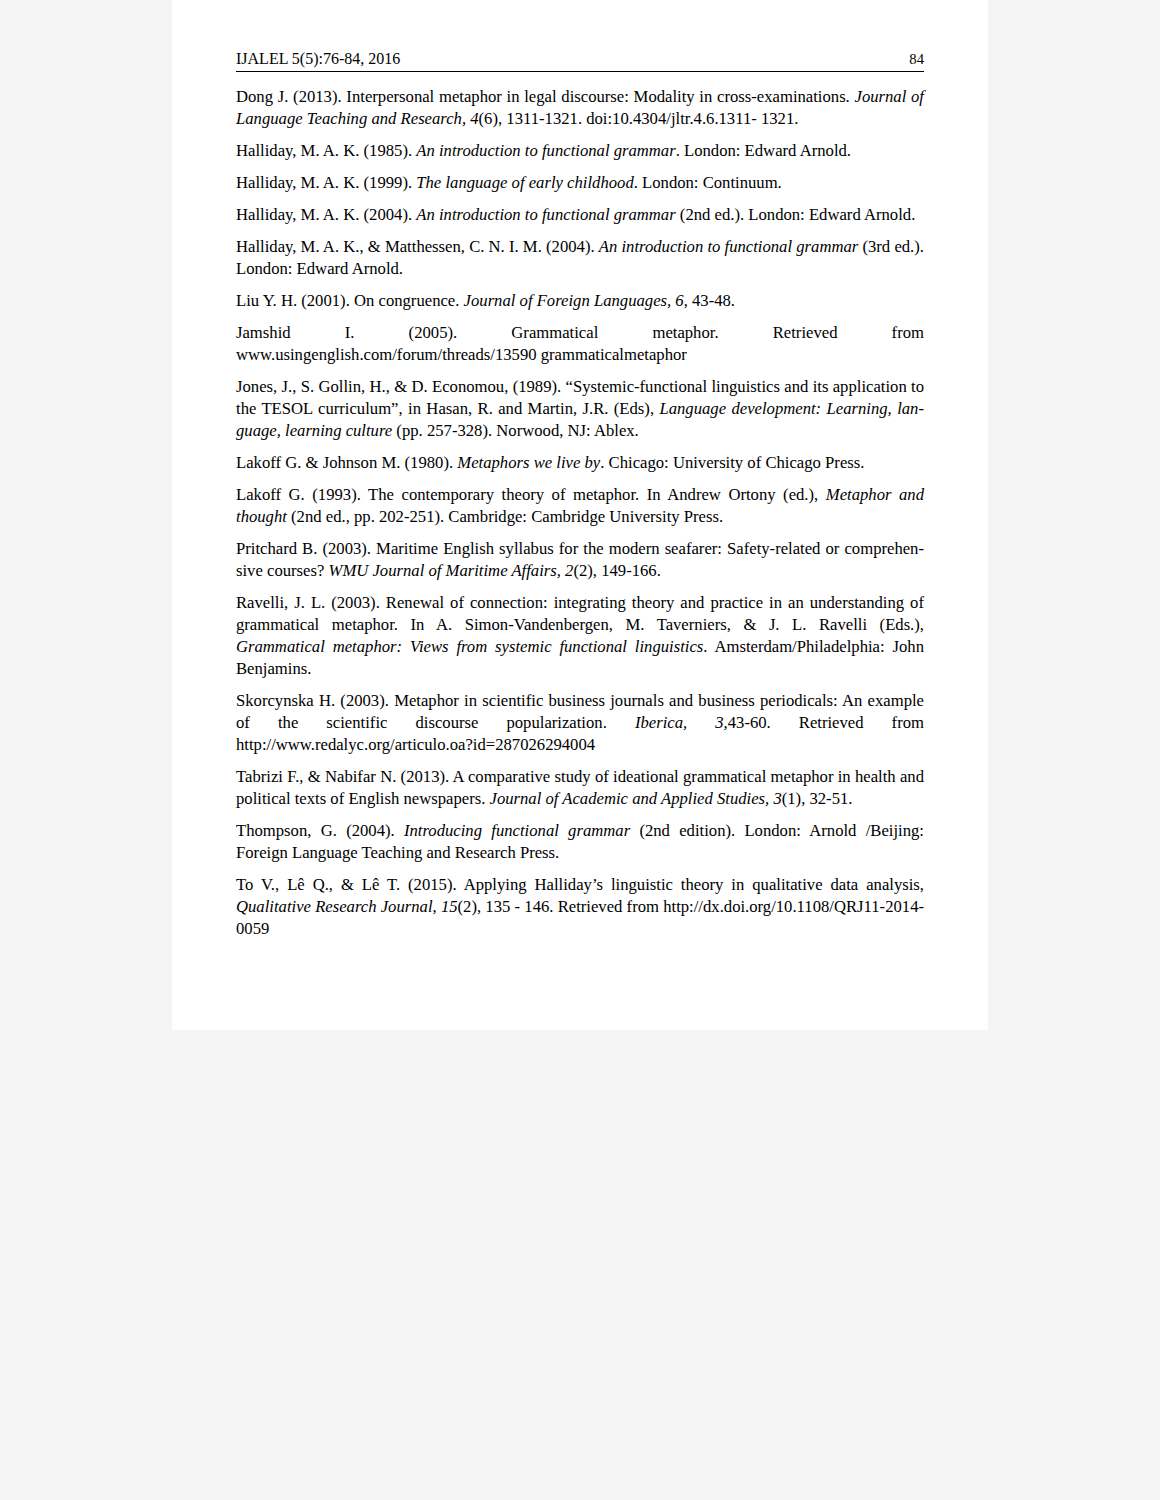IJALEL 5(5):76-84, 2016 84
Dong J. (2013). Interpersonal metaphor in legal discourse: Modality in cross-examinations. Journal of Language Teaching and Research, 4(6), 1311-1321. doi:10.4304/jltr.4.6.1311- 1321.
Halliday, M. A. K. (1985). An introduction to functional grammar. London: Edward Arnold.
Halliday, M. A. K. (1999). The language of early childhood. London: Continuum.
Halliday, M. A. K. (2004). An introduction to functional grammar (2nd ed.). London: Edward Arnold.
Halliday, M. A. K., & Matthessen, C. N. I. M. (2004). An introduction to functional grammar (3rd ed.). London: Edward Arnold.
Liu Y. H. (2001). On congruence. Journal of Foreign Languages, 6, 43-48.
Jamshid I. (2005). Grammatical metaphor. Retrieved from www.usingenglish.com/forum/threads/13590 grammaticalmetaphor
Jones, J., S. Gollin, H., & D. Economou, (1989). “Systemic-functional linguistics and its application to the TESOL curriculum”, in Hasan, R. and Martin, J.R. (Eds), Language development: Learning, language, learning culture (pp. 257-328). Norwood, NJ: Ablex.
Lakoff G. & Johnson M. (1980). Metaphors we live by. Chicago: University of Chicago Press.
Lakoff G. (1993). The contemporary theory of metaphor. In Andrew Ortony (ed.), Metaphor and thought (2nd ed., pp. 202-251). Cambridge: Cambridge University Press.
Pritchard B. (2003). Maritime English syllabus for the modern seafarer: Safety-related or comprehensive courses? WMU Journal of Maritime Affairs, 2(2), 149-166.
Ravelli, J. L. (2003). Renewal of connection: integrating theory and practice in an understanding of grammatical metaphor. In A. Simon-Vandenbergen, M. Taverniers, & J. L. Ravelli (Eds.), Grammatical metaphor: Views from systemic functional linguistics. Amsterdam/Philadelphia: John Benjamins.
Skorcynska H. (2003). Metaphor in scientific business journals and business periodicals: An example of the scientific discourse popularization. Iberica, 3,43-60. Retrieved from http://www.redalyc.org/articulo.oa?id=287026294004
Tabrizi F., & Nabifar N. (2013). A comparative study of ideational grammatical metaphor in health and political texts of English newspapers. Journal of Academic and Applied Studies, 3(1), 32-51.
Thompson, G. (2004). Introducing functional grammar (2nd edition). London: Arnold /Beijing: Foreign Language Teaching and Research Press.
To V., Lê Q., & Lê T. (2015). Applying Halliday’s linguistic theory in qualitative data analysis, Qualitative Research Journal, 15(2), 135 - 146. Retrieved from http://dx.doi.org/10.1108/QRJ11-2014-0059